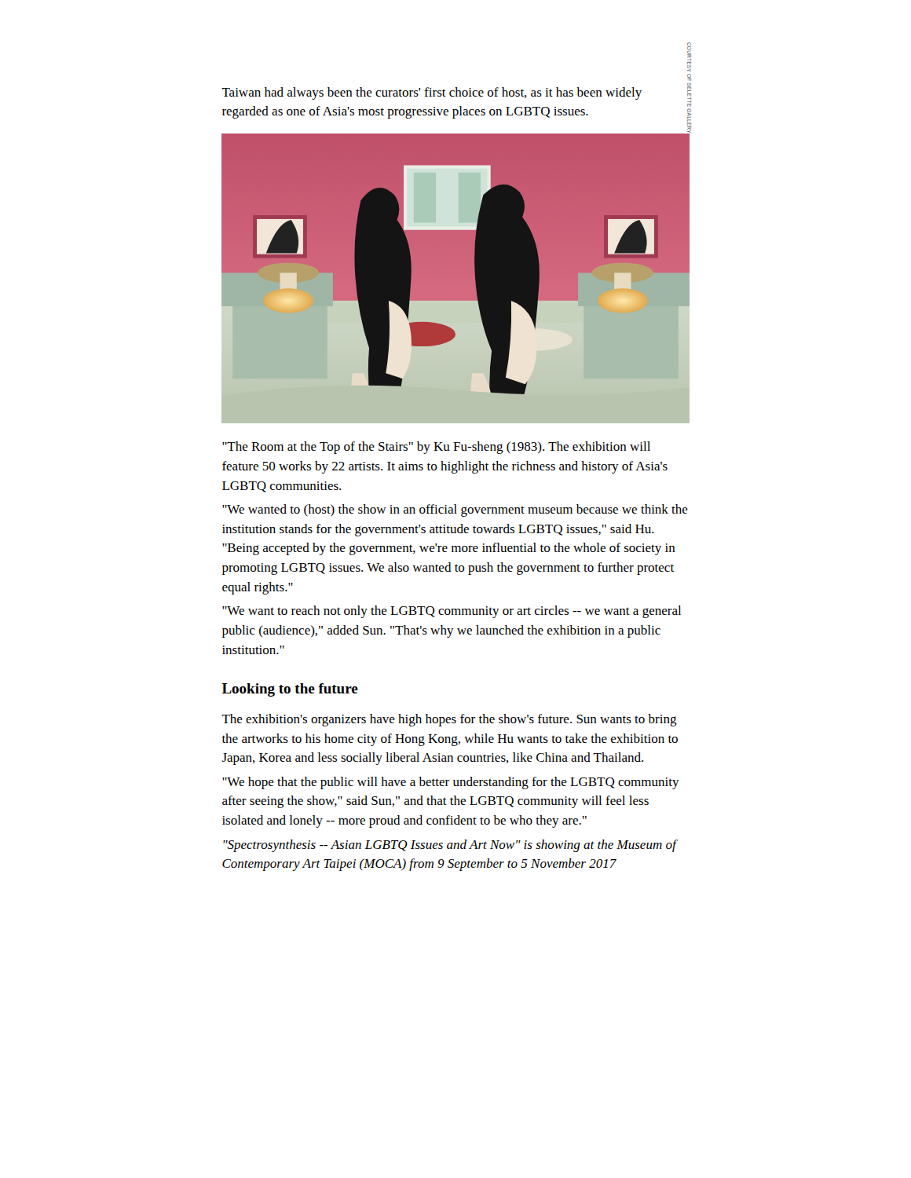Taiwan had always been the curators' first choice of host, as it has been widely regarded as one of Asia's most progressive places on LGBTQ issues.
COURTESY OF SELETTE GALLERY
"The Room at the Top of the Stairs" by Ku Fu-sheng (1983). The exhibition will feature 50 works by 22 artists. It aims to highlight the richness and history of Asia's LGBTQ communities.
"We wanted to (host) the show in an official government museum because we think the institution stands for the government's attitude towards LGBTQ issues," said Hu. "Being accepted by the government, we're more influential to the whole of society in promoting LGBTQ issues. We also wanted to push the government to further protect equal rights."
"We want to reach not only the LGBTQ community or art circles -- we want a general public (audience)," added Sun. "That's why we launched the exhibition in a public institution."
Looking to the future
The exhibition's organizers have high hopes for the show's future. Sun wants to bring the artworks to his home city of Hong Kong, while Hu wants to take the exhibition to Japan, Korea and less socially liberal Asian countries, like China and Thailand.
"We hope that the public will have a better understanding for the LGBTQ community after seeing the show," said Sun," and that the LGBTQ community will feel less isolated and lonely -- more proud and confident to be who they are."
"Spectrosynthesis -- Asian LGBTQ Issues and Art Now" is showing at the Museum of Contemporary Art Taipei (MOCA) from 9 September to 5 November 2017